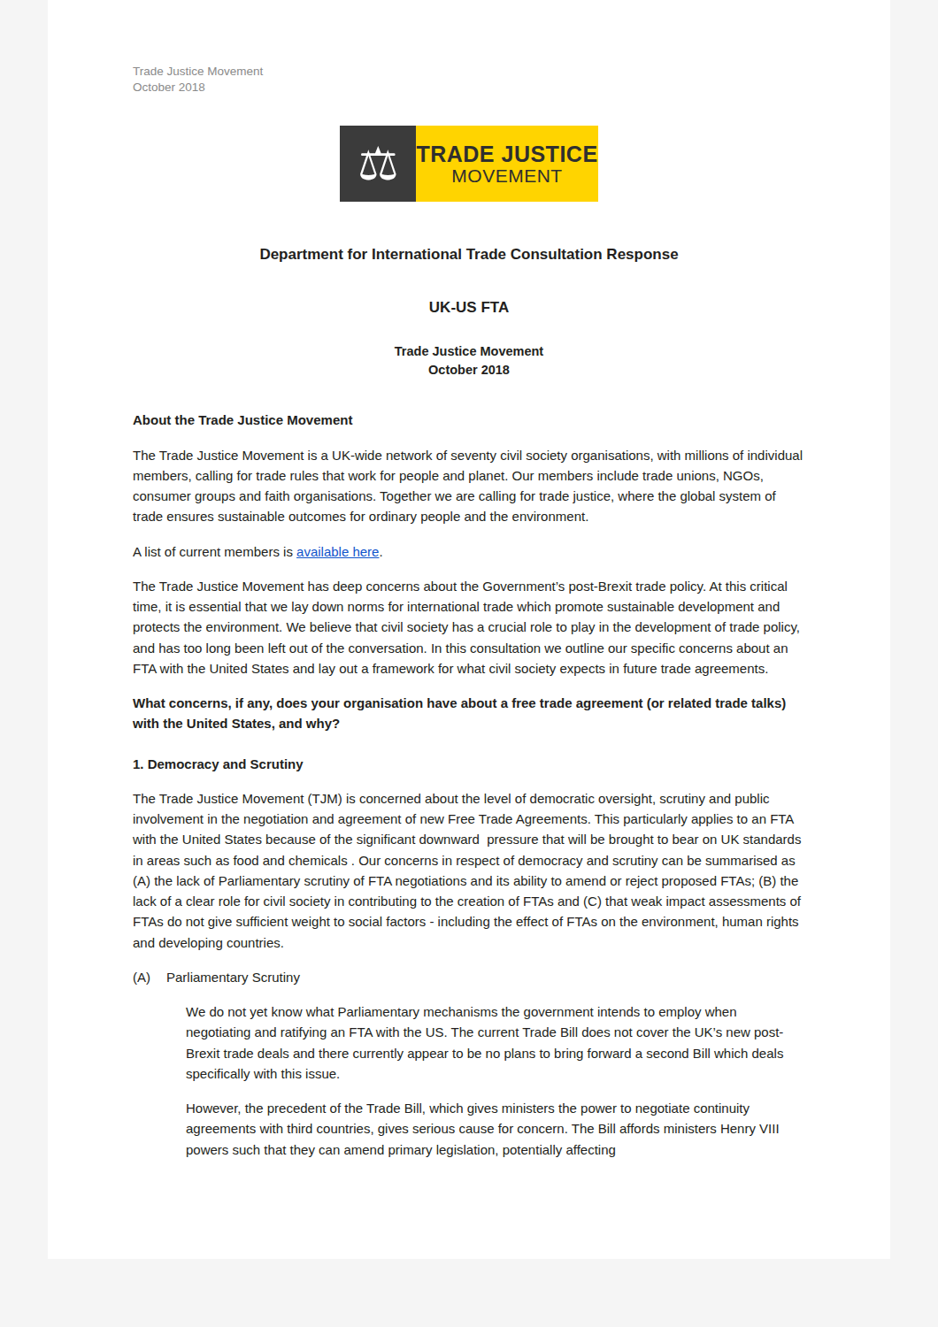Trade Justice Movement
October 2018
| ⚖ | TRADE JUSTICE MOVEMENT |
Department for International Trade Consultation Response
UK-US FTA
Trade Justice Movement
October 2018
About the Trade Justice Movement
The Trade Justice Movement is a UK-wide network of seventy civil society organisations, with millions of individual members, calling for trade rules that work for people and planet. Our members include trade unions, NGOs, consumer groups and faith organisations. Together we are calling for trade justice, where the global system of trade ensures sustainable outcomes for ordinary people and the environment.
A list of current members is available here.
The Trade Justice Movement has deep concerns about the Government’s post-Brexit trade policy. At this critical time, it is essential that we lay down norms for international trade which promote sustainable development and protects the environment. We believe that civil society has a crucial role to play in the development of trade policy, and has too long been left out of the conversation. In this consultation we outline our specific concerns about an FTA with the United States and lay out a framework for what civil society expects in future trade agreements.
What concerns, if any, does your organisation have about a free trade agreement (or related trade talks) with the United States, and why?
1. Democracy and Scrutiny
The Trade Justice Movement (TJM) is concerned about the level of democratic oversight, scrutiny and public involvement in the negotiation and agreement of new Free Trade Agreements. This particularly applies to an FTA with the United States because of the significant downward pressure that will be brought to bear on UK standards in areas such as food and chemicals . Our concerns in respect of democracy and scrutiny can be summarised as (A) the lack of Parliamentary scrutiny of FTA negotiations and its ability to amend or reject proposed FTAs; (B) the lack of a clear role for civil society in contributing to the creation of FTAs and (C) that weak impact assessments of FTAs do not give sufficient weight to social factors - including the effect of FTAs on the environment, human rights and developing countries.
(A) Parliamentary Scrutiny
We do not yet know what Parliamentary mechanisms the government intends to employ when negotiating and ratifying an FTA with the US. The current Trade Bill does not cover the UK’s new post-Brexit trade deals and there currently appear to be no plans to bring forward a second Bill which deals specifically with this issue.
However, the precedent of the Trade Bill, which gives ministers the power to negotiate continuity agreements with third countries, gives serious cause for concern. The Bill affords ministers Henry VIII powers such that they can amend primary legislation, potentially affecting